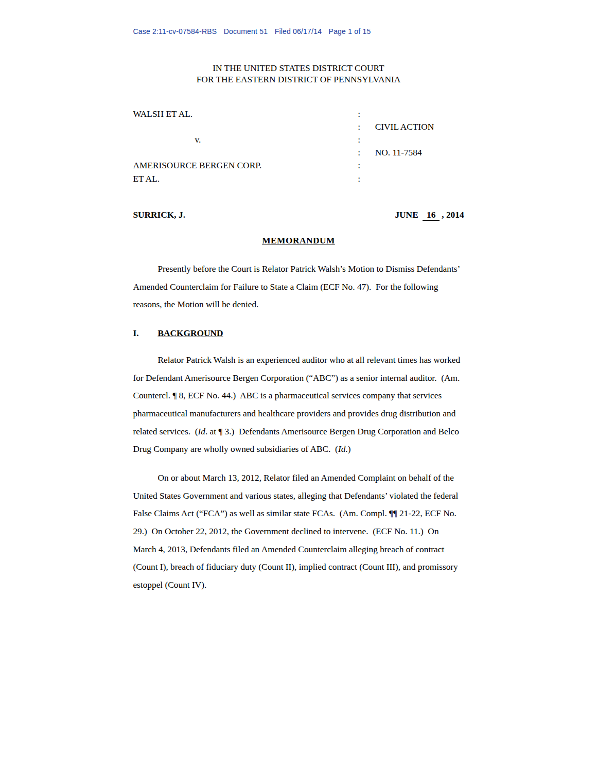Case 2:11-cv-07584-RBS Document 51 Filed 06/17/14 Page 1 of 15
IN THE UNITED STATES DISTRICT COURT
FOR THE EASTERN DISTRICT OF PENNSYLVANIA
| WALSH ET AL. | : | |
| | : | CIVIL ACTION |
| v. | : | |
| | : | NO. 11-7584 |
| AMERISOURCE BERGEN CORP. | : | |
| ET AL. | : | |
SURRICK, J. JUNE 16, 2014
MEMORANDUM
Presently before the Court is Relator Patrick Walsh’s Motion to Dismiss Defendants’ Amended Counterclaim for Failure to State a Claim (ECF No. 47). For the following reasons, the Motion will be denied.
I. BACKGROUND
Relator Patrick Walsh is an experienced auditor who at all relevant times has worked for Defendant Amerisource Bergen Corporation (“ABC”) as a senior internal auditor. (Am. Countercl. ¶ 8, ECF No. 44.) ABC is a pharmaceutical services company that services pharmaceutical manufacturers and healthcare providers and provides drug distribution and related services. (Id. at ¶ 3.) Defendants Amerisource Bergen Drug Corporation and Belco Drug Company are wholly owned subsidiaries of ABC. (Id.)
On or about March 13, 2012, Relator filed an Amended Complaint on behalf of the United States Government and various states, alleging that Defendants’ violated the federal False Claims Act (“FCA”) as well as similar state FCAs. (Am. Compl. ¶¶ 21-22, ECF No. 29.) On October 22, 2012, the Government declined to intervene. (ECF No. 11.) On March 4, 2013, Defendants filed an Amended Counterclaim alleging breach of contract (Count I), breach of fiduciary duty (Count II), implied contract (Count III), and promissory estoppel (Count IV).